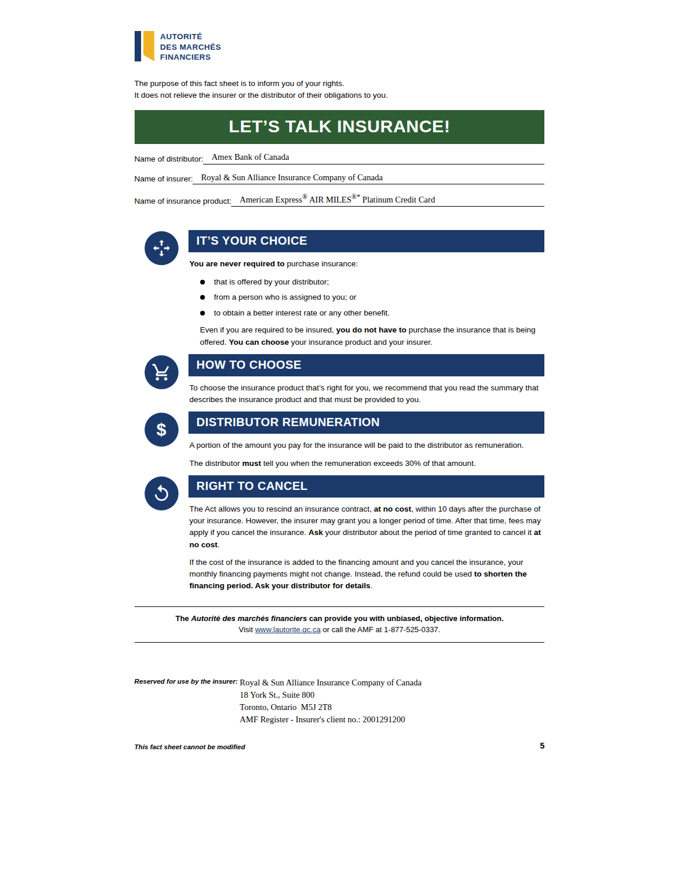AUTORITÉ
DES MARCHÉS
FINANCIERS
The purpose of this fact sheet is to inform you of your rights.
It does not relieve the insurer or the distributor of their obligations to you.
LET’S TALK INSURANCE!
Name of distributor:
Amex Bank of Canada
Name of insurer:
Royal & Sun Alliance Insurance Company of Canada
Name of insurance product:
American Express® AIR MILES®* Platinum Credit Card
IT’S YOUR CHOICE
You are never required to purchase insurance:
that is offered by your distributor;
from a person who is assigned to you; or
to obtain a better interest rate or any other benefit.
Even if you are required to be insured, you do not have to purchase the insurance that is being offered. You can choose your insurance product and your insurer.
HOW TO CHOOSE
To choose the insurance product that’s right for you, we recommend that you read the summary that describes the insurance product and that must be provided to you.
$
DISTRIBUTOR REMUNERATION
A portion of the amount you pay for the insurance will be paid to the distributor as remuneration.
The distributor must tell you when the remuneration exceeds 30% of that amount.
RIGHT TO CANCEL
The Act allows you to rescind an insurance contract, at no cost, within 10 days after the purchase of your insurance. However, the insurer may grant you a longer period of time. After that time, fees may apply if you cancel the insurance. Ask your distributor about the period of time granted to cancel it at no cost.
If the cost of the insurance is added to the financing amount and you cancel the insurance, your monthly financing payments might not change. Instead, the refund could be used to shorten the financing period. Ask your distributor for details.
The Autorité des marchés financiers can provide you with unbiased, objective information.
Visit www.lautorite.qc.ca or call the AMF at 1-877-525-0337.
Reserved for use by the insurer:
Royal & Sun Alliance Insurance Company of Canada
18 York St., Suite 800
Toronto, Ontario M5J 2T8
AMF Register - Insurer's client no.: 2001291200
This fact sheet cannot be modified
5